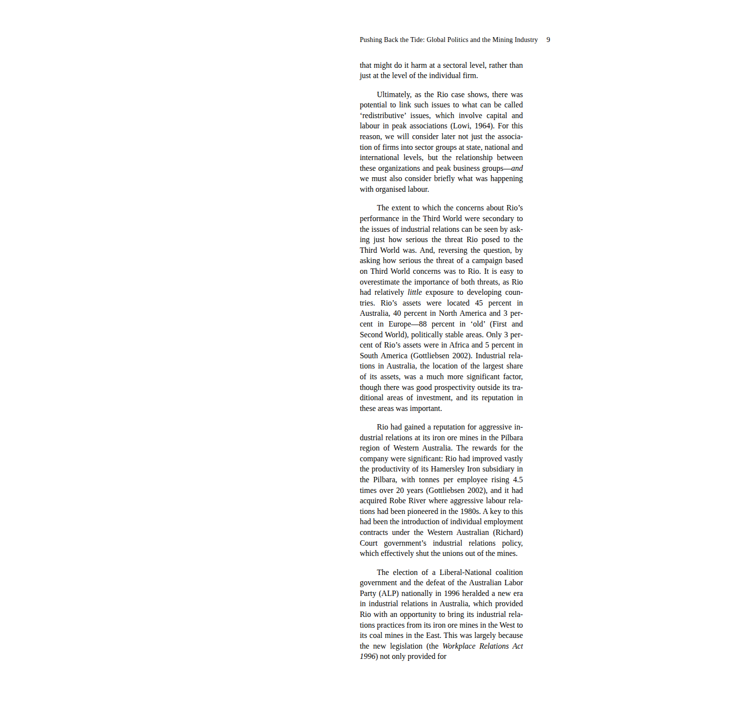Pushing Back the Tide: Global Politics and the Mining Industry 9
that might do it harm at a sectoral level, rather than just at the level of the individual firm.
Ultimately, as the Rio case shows, there was potential to link such issues to what can be called ‘redistributive’ issues, which involve capital and labour in peak associations (Lowi, 1964). For this reason, we will consider later not just the association of firms into sector groups at state, national and international levels, but the relationship between these organizations and peak business groups—and we must also consider briefly what was happening with organised labour.
The extent to which the concerns about Rio’s performance in the Third World were secondary to the issues of industrial relations can be seen by asking just how serious the threat Rio posed to the Third World was. And, reversing the question, by asking how serious the threat of a campaign based on Third World concerns was to Rio. It is easy to overestimate the importance of both threats, as Rio had relatively little exposure to developing countries. Rio’s assets were located 45 percent in Australia, 40 percent in North America and 3 percent in Europe—88 percent in ‘old’ (First and Second World), politically stable areas. Only 3 percent of Rio’s assets were in Africa and 5 percent in South America (Gottliebsen 2002). Industrial relations in Australia, the location of the largest share of its assets, was a much more significant factor, though there was good prospectivity outside its traditional areas of investment, and its reputation in these areas was important.
Rio had gained a reputation for aggressive industrial relations at its iron ore mines in the Pilbara region of Western Australia. The rewards for the company were significant: Rio had improved vastly the productivity of its Hamersley Iron subsidiary in the Pilbara, with tonnes per employee rising 4.5 times over 20 years (Gottliebsen 2002), and it had acquired Robe River where aggressive labour relations had been pioneered in the 1980s. A key to this had been the introduction of individual employment contracts under the Western Australian (Richard) Court government’s industrial relations policy, which effectively shut the unions out of the mines.
The election of a Liberal-National coalition government and the defeat of the Australian Labor Party (ALP) nationally in 1996 heralded a new era in industrial relations in Australia, which provided Rio with an opportunity to bring its industrial relations practices from its iron ore mines in the West to its coal mines in the East. This was largely because the new legislation (the Workplace Relations Act 1996) not only provided for